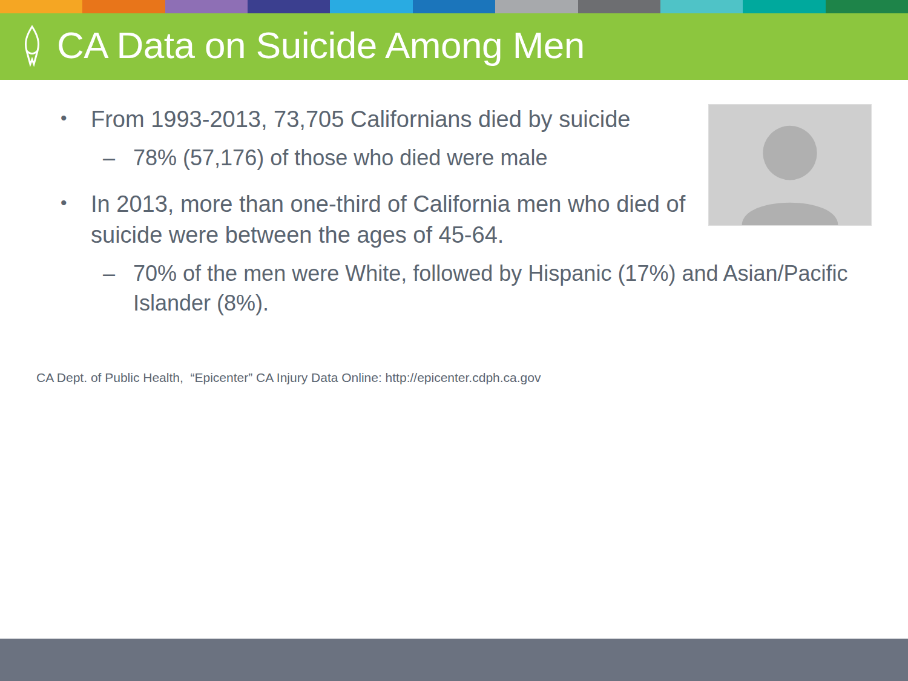CA Data on Suicide Among Men
From 1993-2013, 73,705 Californians died by suicide
78% (57,176) of those who died were male
In 2013, more than one-third of California men who died of suicide were between the ages of 45-64.
70% of the men were White, followed by Hispanic (17%) and Asian/Pacific Islander (8%).
CA Dept. of Public Health, “Epicenter” CA Injury Data Online: http://epicenter.cdph.ca.gov